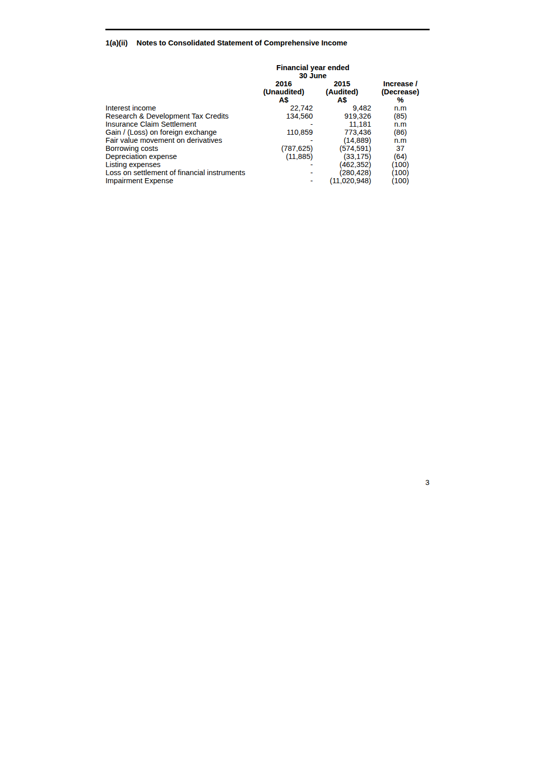1(a)(ii) Notes to Consolidated Statement of Comprehensive Income
| | Financial year ended 30 June | |
| --- | --- | --- |
| | 2016 (Unaudited) | 2015 (Audited) | Increase / (Decrease) |
| | A$ | A$ | % |
| Interest income | 22,742 | 9,482 | n.m |
| Research & Development Tax Credits | 134,560 | 919,326 | (85) |
| Insurance Claim Settlement | - | 11,181 | n.m |
| Gain / (Loss) on foreign exchange | 110,859 | 773,436 | (86) |
| Fair value movement on derivatives | - | (14,889) | n.m |
| Borrowing costs | (787,625) | (574,591) | 37 |
| Depreciation expense | (11,885) | (33,175) | (64) |
| Listing expenses | - | (462,352) | (100) |
| Loss on settlement of financial instruments | - | (280,428) | (100) |
| Impairment Expense | - | (11,020,948) | (100) |
3